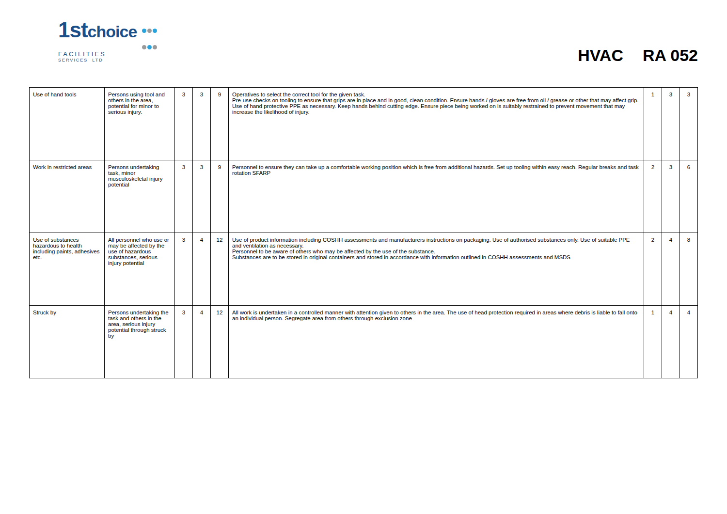1st choice
FACILITIES
SERVICES LTD
HVACRA 052
| Use of hand tools | Persons using tool and others in the area, potential for minor to serious injury. | 3 | 3 | 9 | Operatives to select the correct tool for the given task. Pre-use checks on tooling to ensure that grips are in place and in good, clean condition. Ensure hands / gloves are free from oil / grease or other that may affect grip. Use of hand protective PPE as necessary. Keep hands behind cutting edge. Ensure piece being worked on is suitably restrained to prevent movement that may increase the likelihood of injury. | 1 | 3 | 3 |
| Work in restricted areas | Persons undertaking task, minor musculoskeletal injury potential | 3 | 3 | 9 | Personnel to ensure they can take up a comfortable working position which is free from additional hazards. Set up tooling within easy reach. Regular breaks and task rotation SFARP | 2 | 3 | 6 |
| Use of substances hazardous to health including paints, adhesives etc. | All personnel who use or may be affected by the use of hazardous substances, serious injury potential | 3 | 4 | 12 | Use of product information including COSHH assessments and manufacturers instructions on packaging. Use of authorised substances only. Use of suitable PPE and ventilation as necessary. Personnel to be aware of others who may be affected by the use of the substance. Substances are to be stored in original containers and stored in accordance with information outlined in COSHH assessments and MSDS | 2 | 4 | 8 |
| Struck by | Persons undertaking the task and others in the area, serious injury potential through struck by | 3 | 4 | 12 | All work is undertaken in a controlled manner with attention given to others in the area. The use of head protection required in areas where debris is liable to fall onto an individual person. Segregate area from others through exclusion zone | 1 | 4 | 4 |